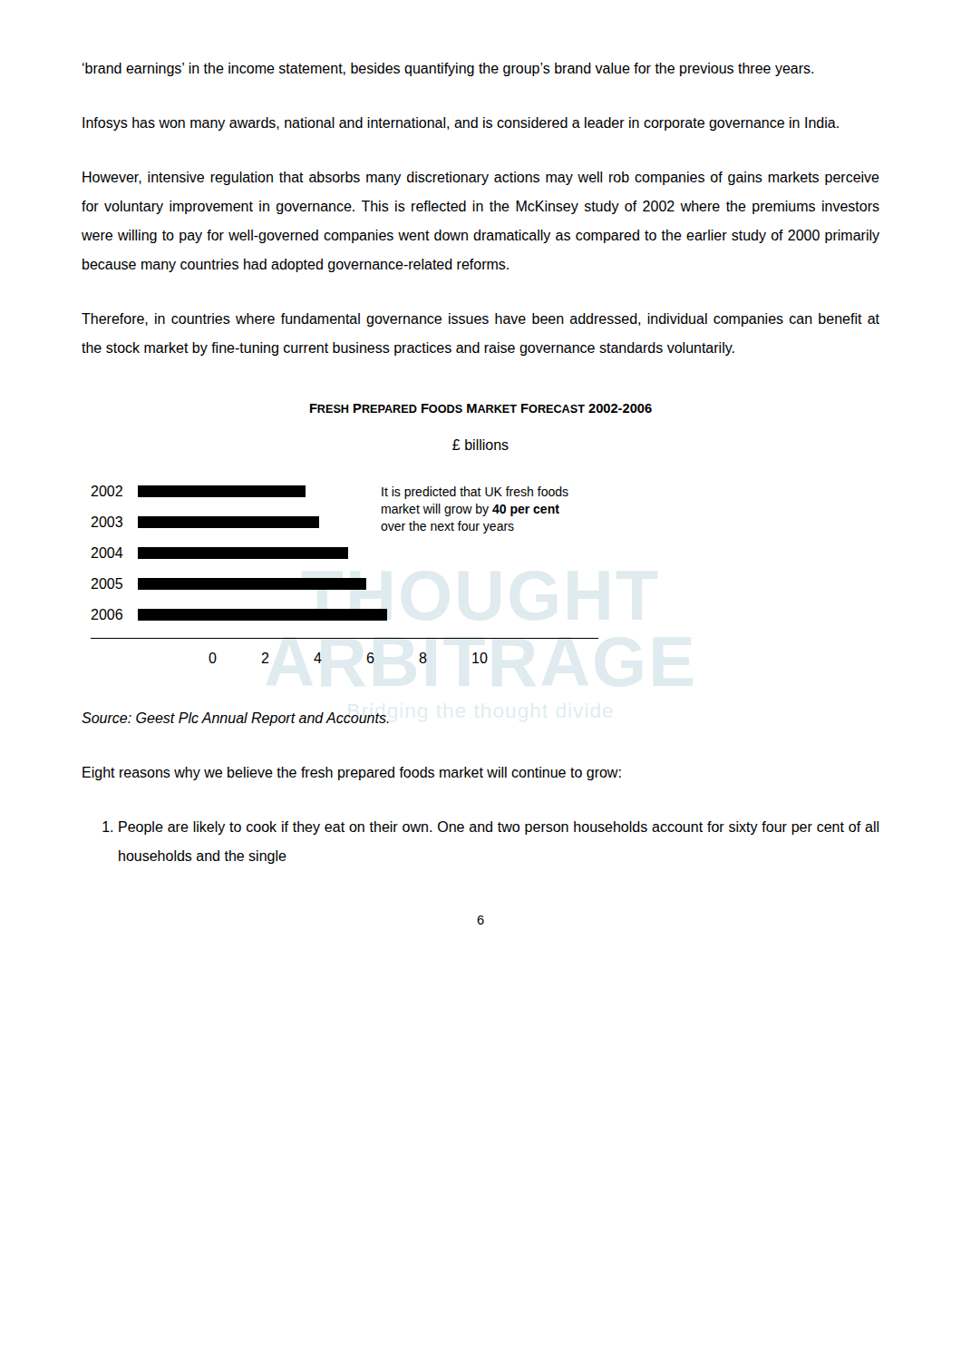THOUGHT
ARBITRAGE Bridging the thought divide
‘brand earnings’ in the income statement, besides quantifying the group’s brand value for the previous three years.
Infosys has won many awards, national and international, and is considered a leader in corporate governance in India.
However, intensive regulation that absorbs many discretionary actions may well rob companies of gains markets perceive for voluntary improvement in governance. This is reflected in the McKinsey study of 2002 where the premiums investors were willing to pay for well-governed companies went down dramatically as compared to the earlier study of 2000 primarily because many countries had adopted governance-related reforms.
Therefore, in countries where fundamental governance issues have been addressed, individual companies can benefit at the stock market by fine-tuning current business practices and raise governance standards voluntarily.
FRESH PREPARED FOODS MARKET FORECAST 2002-2006
£ billions
It is predicted that UK fresh foods market will grow by 40 per cent over the next four years
2002
2003
2004
2005
2006
0 2 4 6 8 10
Source: Geest Plc Annual Report and Accounts.
Eight reasons why we believe the fresh prepared foods market will continue to grow:
People are likely to cook if they eat on their own. One and two person households account for sixty four per cent of all households and the single
6